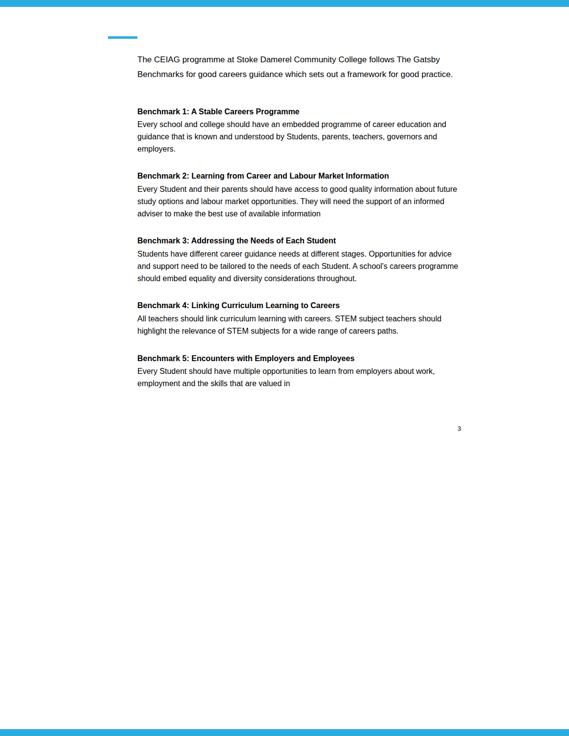The CEIAG programme at Stoke Damerel Community College follows The Gatsby Benchmarks for good careers guidance which sets out a framework for good practice.
Benchmark 1: A Stable Careers Programme
Every school and college should have an embedded programme of career education and guidance that is known and understood by Students, parents, teachers, governors and employers.
Benchmark 2: Learning from Career and Labour Market Information
Every Student and their parents should have access to good quality information about future study options and labour market opportunities. They will need the support of an informed adviser to make the best use of available information
Benchmark 3: Addressing the Needs of Each Student
Students have different career guidance needs at different stages. Opportunities for advice and support need to be tailored to the needs of each Student. A school's careers programme should embed equality and diversity considerations throughout.
Benchmark 4: Linking Curriculum Learning to Careers
All teachers should link curriculum learning with careers. STEM subject teachers should highlight the relevance of STEM subjects for a wide range of careers paths.
Benchmark 5: Encounters with Employers and Employees
Every Student should have multiple opportunities to learn from employers about work, employment and the skills that are valued in
3